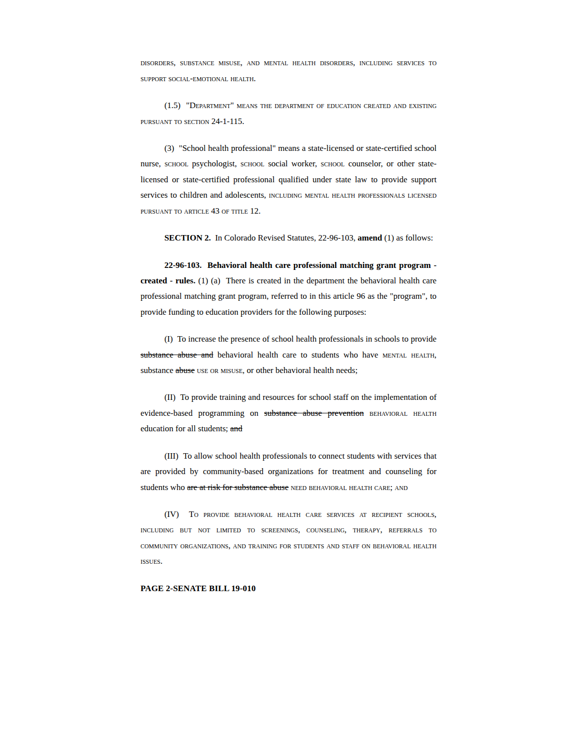disorders, substance misuse, and mental health disorders, including services to support social-emotional health.
(1.5) "Department" means the department of education created and existing pursuant to section 24-1-115.
(3) "School health professional" means a state-licensed or state-certified school nurse, school psychologist, school social worker, school counselor, or other state-licensed or state-certified professional qualified under state law to provide support services to children and adolescents, including mental health professionals licensed pursuant to article 43 of title 12.
SECTION 2. In Colorado Revised Statutes, 22-96-103, amend (1) as follows:
22-96-103. Behavioral health care professional matching grant program - created - rules. (1) (a) There is created in the department the behavioral health care professional matching grant program, referred to in this article 96 as the "program", to provide funding to education providers for the following purposes:
(I) To increase the presence of school health professionals in schools to provide substance abuse and behavioral health care to students who have mental health, substance abuse use or misuse, or other behavioral health needs;
(II) To provide training and resources for school staff on the implementation of evidence-based programming on substance abuse prevention behavioral health education for all students; and
(III) To allow school health professionals to connect students with services that are provided by community-based organizations for treatment and counseling for students who are at risk for substance abuse need behavioral health care; and
(IV) To provide behavioral health care services at recipient schools, including but not limited to screenings, counseling, therapy, referrals to community organizations, and training for students and staff on behavioral health issues.
PAGE 2-SENATE BILL 19-010